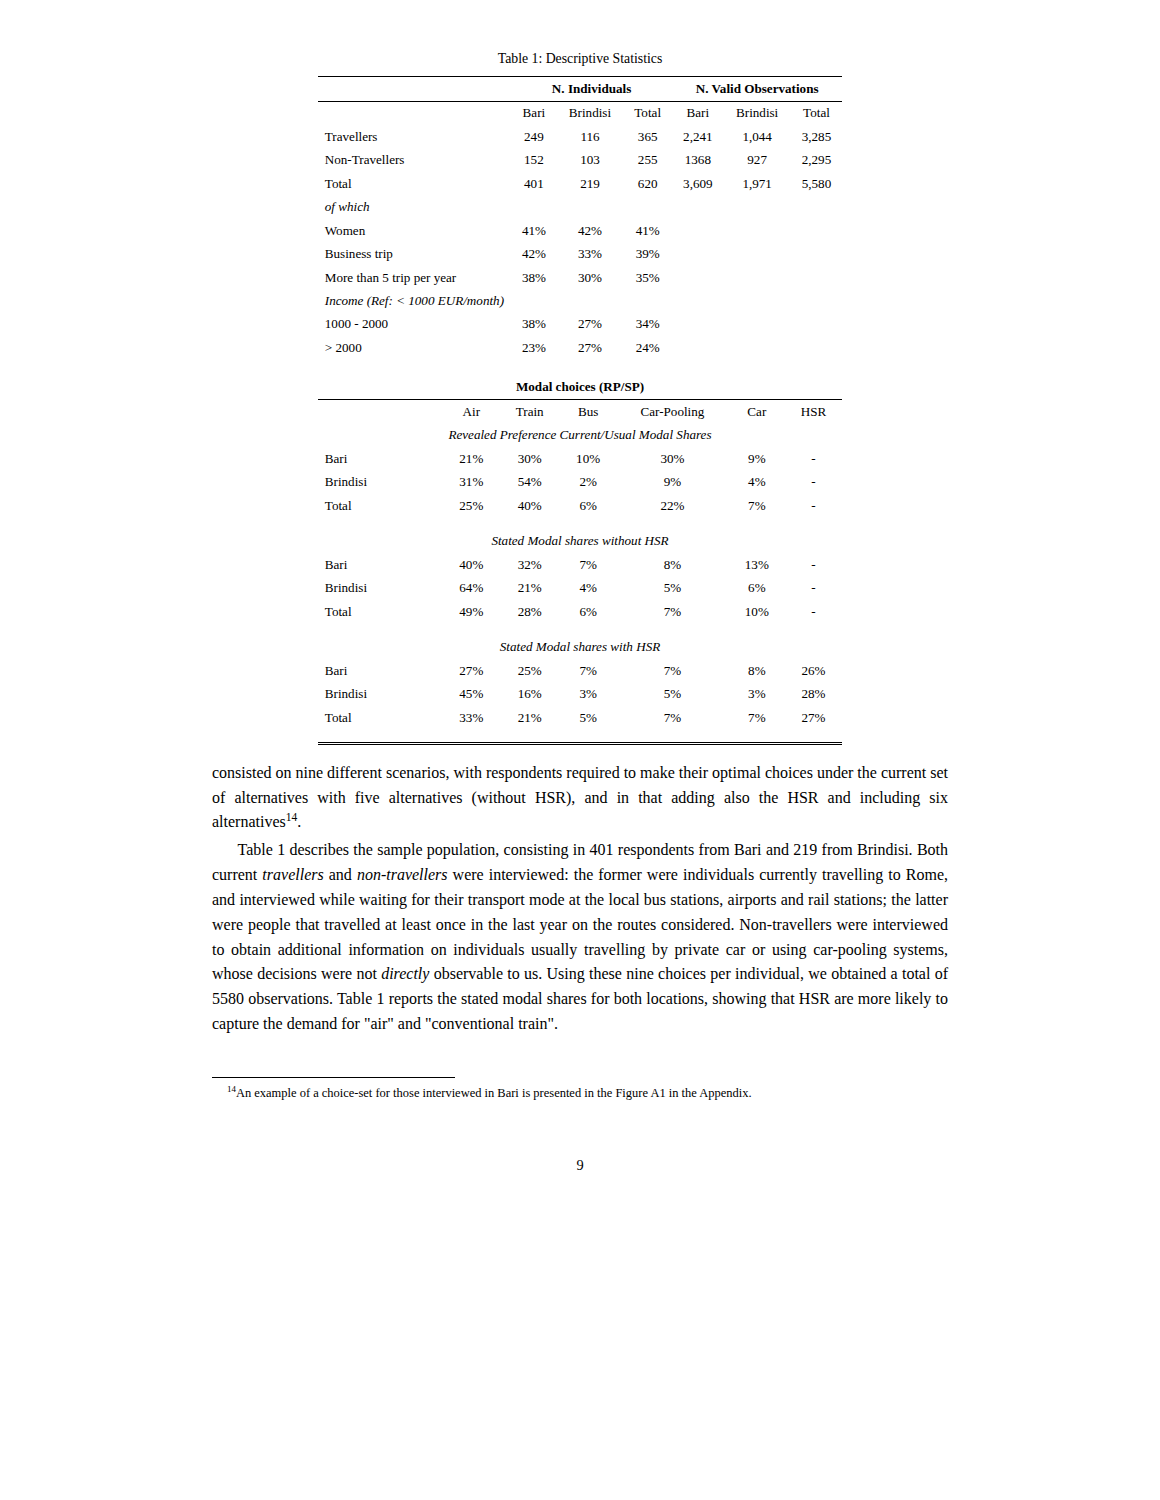Table 1: Descriptive Statistics
| | N. Individuals | N. Valid Observations |
| --- | --- | --- |
| | Bari | Brindisi | Total | Bari | Brindisi | Total |
| Travellers | 249 | 116 | 365 | 2,241 | 1,044 | 3,285 |
| Non-Travellers | 152 | 103 | 255 | 1368 | 927 | 2,295 |
| Total | 401 | 219 | 620 | 3,609 | 1,971 | 5,580 |
| of which | | | | | | |
| Women | 41% | 42% | 41% | | | |
| Business trip | 42% | 33% | 39% | | | |
| More than 5 trip per year | 38% | 30% | 35% | | | |
| Income (Ref: < 1000 EUR/month) | | | | | | |
| 1000 - 2000 | 38% | 27% | 34% | | | |
| > 2000 | 23% | 27% | 24% | | | |
| Modal choices (RP/SP) |
| | Air | Train | Bus | Car-Pooling | Car | HSR |
| Revealed Preference Current/Usual Modal Shares |
| Bari | 21% | 30% | 10% | 30% | 9% | - |
| Brindisi | 31% | 54% | 2% | 9% | 4% | - |
| Total | 25% | 40% | 6% | 22% | 7% | - |
| Stated Modal shares without HSR |
| Bari | 40% | 32% | 7% | 8% | 13% | - |
| Brindisi | 64% | 21% | 4% | 5% | 6% | - |
| Total | 49% | 28% | 6% | 7% | 10% | - |
| Stated Modal shares with HSR |
| Bari | 27% | 25% | 7% | 7% | 8% | 26% |
| Brindisi | 45% | 16% | 3% | 5% | 3% | 28% |
| Total | 33% | 21% | 5% | 7% | 7% | 27% |
consisted on nine different scenarios, with respondents required to make their optimal choices under the current set of alternatives with five alternatives (without HSR), and in that adding also the HSR and including six alternatives14.
Table 1 describes the sample population, consisting in 401 respondents from Bari and 219 from Brindisi. Both current travellers and non-travellers were interviewed: the former were individuals currently travelling to Rome, and interviewed while waiting for their transport mode at the local bus stations, airports and rail stations; the latter were people that travelled at least once in the last year on the routes considered. Non-travellers were interviewed to obtain additional information on individuals usually travelling by private car or using car-pooling systems, whose decisions were not directly observable to us. Using these nine choices per individual, we obtained a total of 5580 observations. Table 1 reports the stated modal shares for both locations, showing that HSR are more likely to capture the demand for "air" and "conventional train".
14An example of a choice-set for those interviewed in Bari is presented in the Figure A1 in the Appendix.
9